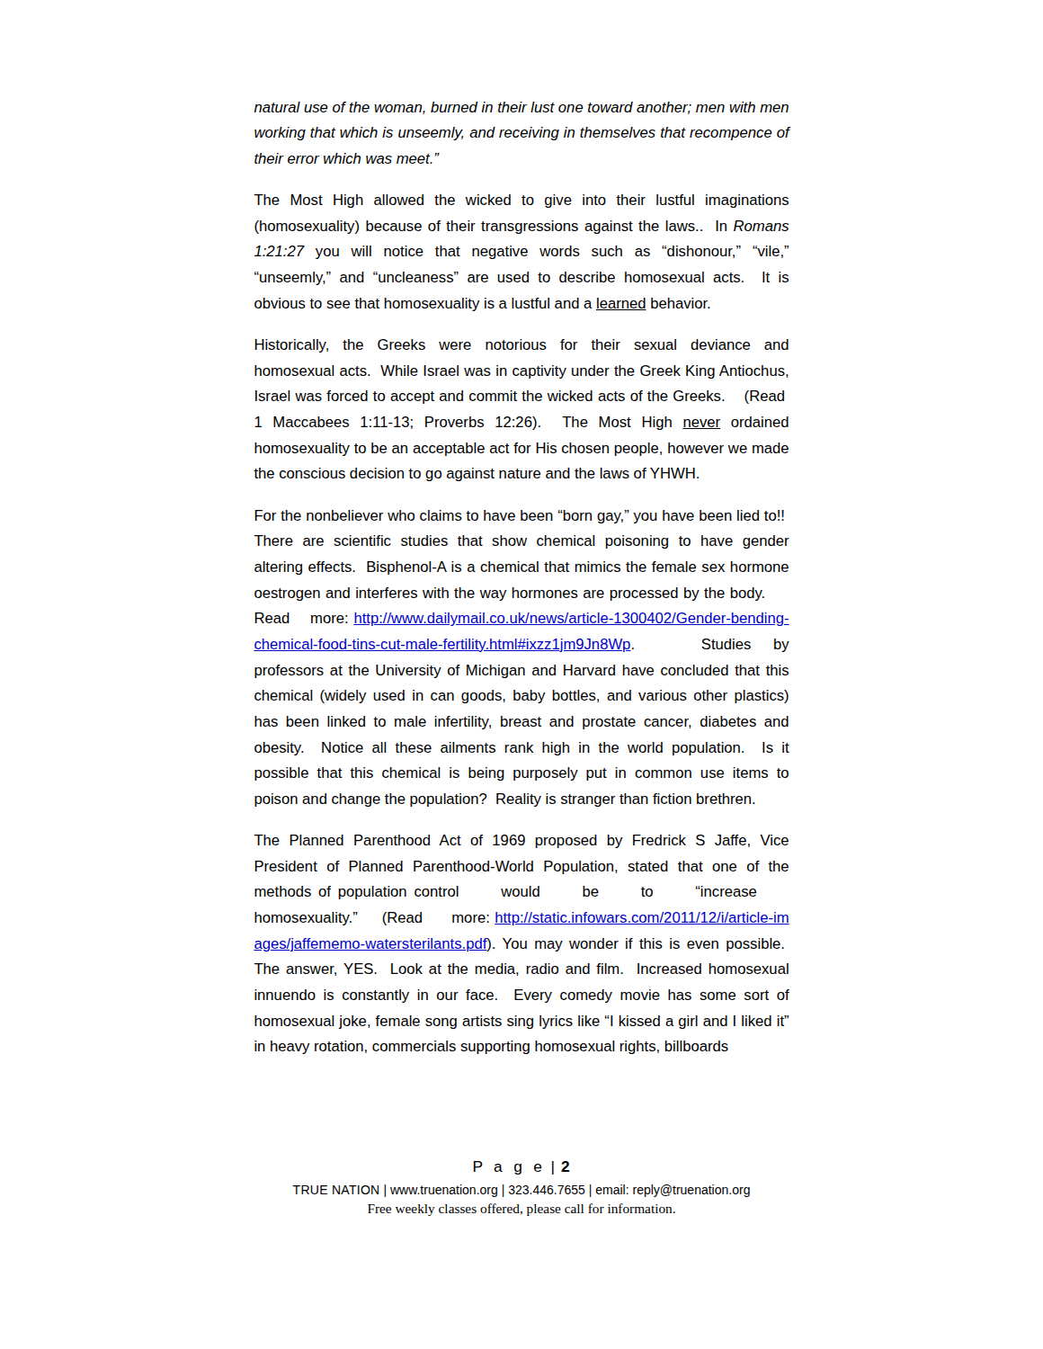natural use of the woman, burned in their lust one toward another; men with men working that which is unseemly, and receiving in themselves that recompence of their error which was meet.”
The Most High allowed the wicked to give into their lustful imaginations (homosexuality) because of their transgressions against the laws.. In Romans 1:21:27 you will notice that negative words such as “dishonour,” “vile,” “unseemly,” and “uncleaness” are used to describe homosexual acts. It is obvious to see that homosexuality is a lustful and a learned behavior.
Historically, the Greeks were notorious for their sexual deviance and homosexual acts. While Israel was in captivity under the Greek King Antiochus, Israel was forced to accept and commit the wicked acts of the Greeks. (Read 1 Maccabees 1:11-13; Proverbs 12:26). The Most High never ordained homosexuality to be an acceptable act for His chosen people, however we made the conscious decision to go against nature and the laws of YHWH.
For the nonbeliever who claims to have been “born gay,” you have been lied to!! There are scientific studies that show chemical poisoning to have gender altering effects. Bisphenol-A is a chemical that mimics the female sex hormone oestrogen and interferes with the way hormones are processed by the body. Read more: http://www.dailymail.co.uk/news/article-1300402/Gender-bending-chemical-food-tins-cut-male-fertility.html#ixzz1jm9Jn8Wp. Studies by professors at the University of Michigan and Harvard have concluded that this chemical (widely used in can goods, baby bottles, and various other plastics) has been linked to male infertility, breast and prostate cancer, diabetes and obesity. Notice all these ailments rank high in the world population. Is it possible that this chemical is being purposely put in common use items to poison and change the population? Reality is stranger than fiction brethren.
The Planned Parenthood Act of 1969 proposed by Fredrick S Jaffe, Vice President of Planned Parenthood-World Population, stated that one of the methods of population control would be to “increase homosexuality.” (Read more: http://static.infowars.com/2011/12/i/article-images/jaffememo-watersterilants.pdf). You may wonder if this is even possible. The answer, YES. Look at the media, radio and film. Increased homosexual innuendo is constantly in our face. Every comedy movie has some sort of homosexual joke, female song artists sing lyrics like “I kissed a girl and I liked it” in heavy rotation, commercials supporting homosexual rights, billboards
P a g e | 2
TRUE NATION | www.truenation.org | 323.446.7655 | email: reply@truenation.org
Free weekly classes offered, please call for information.